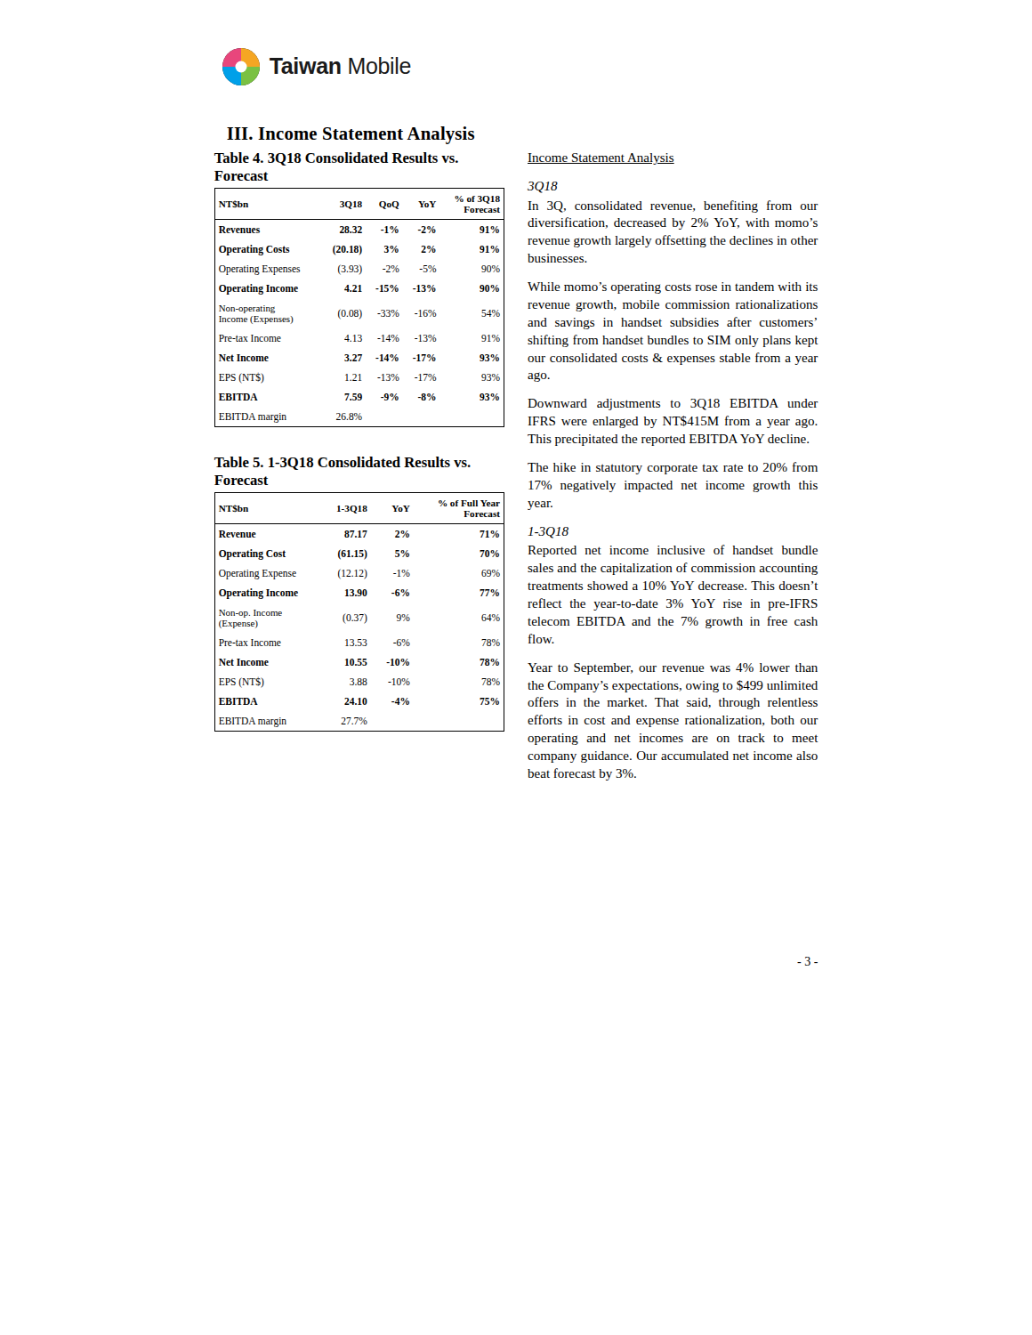Taiwan Mobile
III. Income Statement Analysis
Table 4. 3Q18 Consolidated Results vs. Forecast
| NT$bn | 3Q18 | QoQ | YoY | % of 3Q18 Forecast |
| --- | --- | --- | --- | --- |
| Revenues | 28.32 | -1% | -2% | 91% |
| Operating Costs | (20.18) | 3% | 2% | 91% |
| Operating Expenses | (3.93) | -2% | -5% | 90% |
| Operating Income | 4.21 | -15% | -13% | 90% |
| Non-operating Income (Expenses) | (0.08) | -33% | -16% | 54% |
| Pre-tax Income | 4.13 | -14% | -13% | 91% |
| Net Income | 3.27 | -14% | -17% | 93% |
| EPS (NT$) | 1.21 | -13% | -17% | 93% |
| EBITDA | 7.59 | -9% | -8% | 93% |
| EBITDA margin | 26.8% | | | |
Table 5. 1-3Q18 Consolidated Results vs. Forecast
| NT$bn | 1-3Q18 | YoY | % of Full Year Forecast |
| --- | --- | --- | --- |
| Revenue | 87.17 | 2% | 71% |
| Operating Cost | (61.15) | 5% | 70% |
| Operating Expense | (12.12) | -1% | 69% |
| Operating Income | 13.90 | -6% | 77% |
| Non-op. Income (Expense) | (0.37) | 9% | 64% |
| Pre-tax Income | 13.53 | -6% | 78% |
| Net Income | 10.55 | -10% | 78% |
| EPS (NT$) | 3.88 | -10% | 78% |
| EBITDA | 24.10 | -4% | 75% |
| EBITDA margin | 27.7% | | |
Income Statement Analysis
3Q18
In 3Q, consolidated revenue, benefiting from our diversification, decreased by 2% YoY, with momo’s revenue growth largely offsetting the declines in other businesses.
While momo’s operating costs rose in tandem with its revenue growth, mobile commission rationalizations and savings in handset subsidies after customers’ shifting from handset bundles to SIM only plans kept our consolidated costs & expenses stable from a year ago.
Downward adjustments to 3Q18 EBITDA under IFRS were enlarged by NT$415M from a year ago. This precipitated the reported EBITDA YoY decline.
The hike in statutory corporate tax rate to 20% from 17% negatively impacted net income growth this year.
1-3Q18
Reported net income inclusive of handset bundle sales and the capitalization of commission accounting treatments showed a 10% YoY decrease. This doesn’t reflect the year-to-date 3% YoY rise in pre-IFRS telecom EBITDA and the 7% growth in free cash flow.
Year to September, our revenue was 4% lower than the Company’s expectations, owing to $499 unlimited offers in the market. That said, through relentless efforts in cost and expense rationalization, both our operating and net incomes are on track to meet company guidance. Our accumulated net income also beat forecast by 3%.
- 3 -